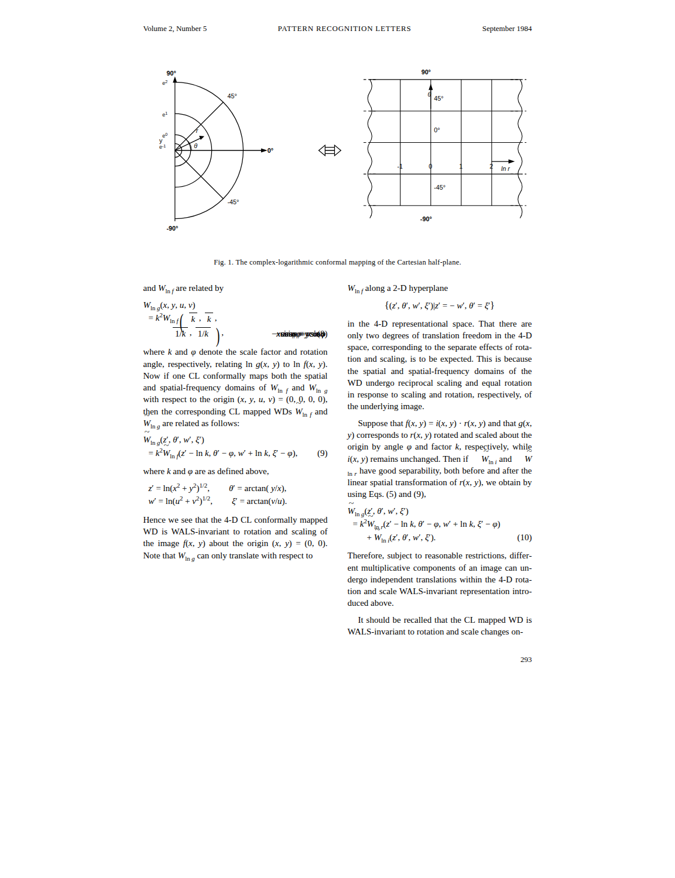Volume 2, Number 5
PATTERN RECOGNITION LETTERS
September 1984
90° -90° 45° -45° 0° y r θ e2 e1 e0 e-1 90° -90° 45° -45° 0° θ -1 0 1 2 ln r
Fig. 1. The complex-logarithmic conformal mapping of the Cartesian half-plane.
and Wln f are related by
Wln g(x, y, u, v) = k2Wln f( xcosφ + ysinφ k, −xsinφ + ycosφ k, ucosφ+vsinφ 1/k, −usinφ+vcosφ 1/k ), (8)
where k and φ denote the scale factor and rotation angle, respectively, relating ln g(x, y) to ln f(x, y). Now if one CL conformally maps both the spatial and spatial-frequency domains of Wln f and Wln g with respect to the origin (x, y, u, v) = (0, 0, 0, 0), then the corresponding CL mapped WDs Wln f and Wln g are related as follows:
Wln g(z′, θ′, w′, ξ′) = k2Wln f(z′ − ln k, θ′ − φ, w′ + ln k, ξ′ − φ), (9)
where k and φ are as defined above,
z′ = ln(x2 + y2)1/2, θ′ = arctan( y/x), w′ = ln(u2 + v2)1/2, ξ′ = arctan(v/u).
Hence we see that the 4-D CL conformally mapped WD is WALS-invariant to rotation and scaling of the image f(x, y) about the origin (x, y) = (0, 0). Note that Wln g can only translate with respect to
Wln f along a 2-D hyperplane
{(z′, θ′, w′, ξ′)|z′ = − w′, θ′ = ξ′}
in the 4-D representational space. That there are only two degrees of translation freedom in the 4-D space, corresponding to the separate effects of rotation and scaling, is to be expected. This is because the spatial and spatial-frequency domains of the WD undergo reciprocal scaling and equal rotation in response to scaling and rotation, respectively, of the underlying image.
Suppose that f(x, y) = i(x, y) · r(x, y) and that g(x, y) corresponds to r(x, y) rotated and scaled about the origin by angle φ and factor k, respectively, while i(x, y) remains unchanged. Then if Wln i and Wln r have good separability, both before and after the linear spatial transformation of r(x, y), we obtain by using Eqs. (5) and (9),
Wln g(z′, θ′, w′, ξ′) = k2Wln r(z′ − ln k, θ′ − φ, w′ + ln k, ξ′ − φ) + Wln i(z′, θ′, w′, ξ′). (10)
Therefore, subject to reasonable restrictions, different multiplicative components of an image can undergo independent translations within the 4-D rotation and scale WALS-invariant representation introduced above.
It should be recalled that the CL mapped WD is WALS-invariant to rotation and scale changes on-
293